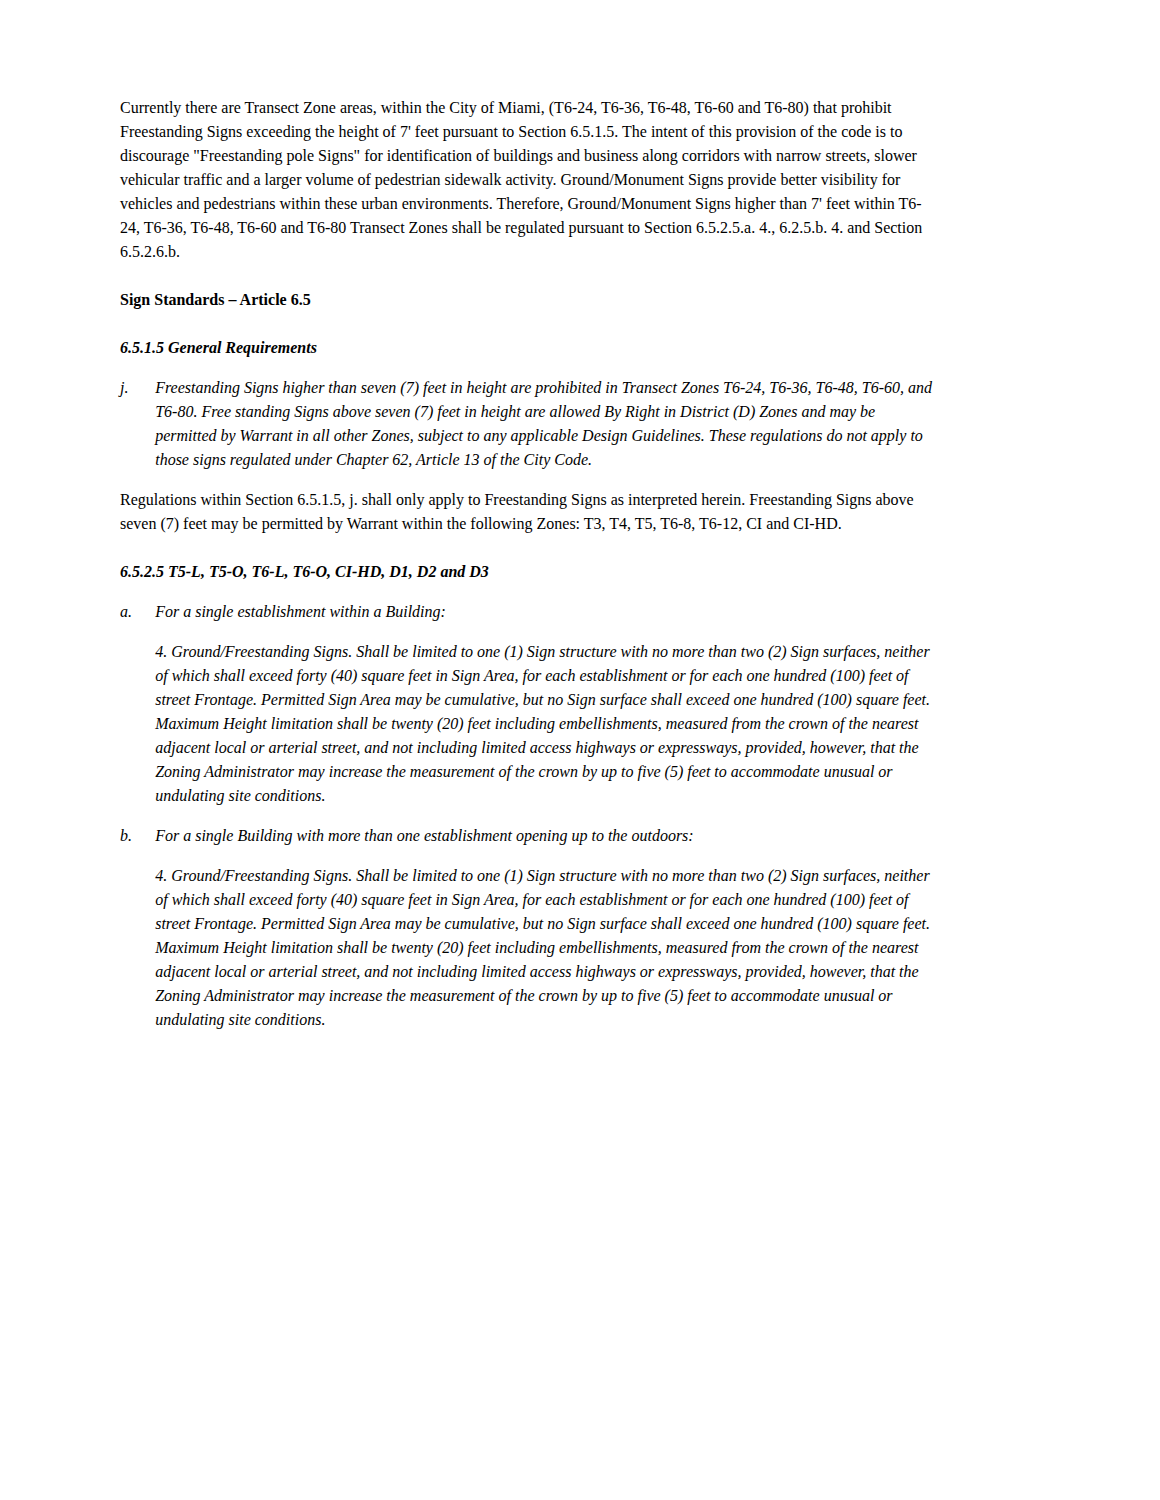Currently there are Transect Zone areas, within the City of Miami, (T6-24, T6-36, T6-48, T6-60 and T6-80) that prohibit Freestanding Signs exceeding the height of 7' feet pursuant to Section 6.5.1.5. The intent of this provision of the code is to discourage "Freestanding pole Signs" for identification of buildings and business along corridors with narrow streets, slower vehicular traffic and a larger volume of pedestrian sidewalk activity. Ground/Monument Signs provide better visibility for vehicles and pedestrians within these urban environments. Therefore, Ground/Monument Signs higher than 7' feet within T6-24, T6-36, T6-48, T6-60 and T6-80 Transect Zones shall be regulated pursuant to Section 6.5.2.5.a. 4., 6.2.5.b. 4. and Section 6.5.2.6.b.
Sign Standards – Article 6.5
6.5.1.5 General Requirements
j.
Freestanding Signs higher than seven (7) feet in height are prohibited in Transect Zones T6-24, T6-36, T6-48, T6-60, and T6-80. Free standing Signs above seven (7) feet in height are allowed By Right in District (D) Zones and may be permitted by Warrant in all other Zones, subject to any applicable Design Guidelines. These regulations do not apply to those signs regulated under Chapter 62, Article 13 of the City Code.
Regulations within Section 6.5.1.5, j. shall only apply to Freestanding Signs as interpreted herein. Freestanding Signs above seven (7) feet may be permitted by Warrant within the following Zones: T3, T4, T5, T6-8, T6-12, CI and CI-HD.
6.5.2.5 T5-L, T5-O, T6-L, T6-O, CI-HD, D1, D2 and D3
a.
For a single establishment within a Building:
4. Ground/Freestanding Signs. Shall be limited to one (1) Sign structure with no more than two (2) Sign surfaces, neither of which shall exceed forty (40) square feet in Sign Area, for each establishment or for each one hundred (100) feet of street Frontage. Permitted Sign Area may be cumulative, but no Sign surface shall exceed one hundred (100) square feet. Maximum Height limitation shall be twenty (20) feet including embellishments, measured from the crown of the nearest adjacent local or arterial street, and not including limited access highways or expressways, provided, however, that the Zoning Administrator may increase the measurement of the crown by up to five (5) feet to accommodate unusual or undulating site conditions.
b.
For a single Building with more than one establishment opening up to the outdoors:
4. Ground/Freestanding Signs. Shall be limited to one (1) Sign structure with no more than two (2) Sign surfaces, neither of which shall exceed forty (40) square feet in Sign Area, for each establishment or for each one hundred (100) feet of street Frontage. Permitted Sign Area may be cumulative, but no Sign surface shall exceed one hundred (100) square feet. Maximum Height limitation shall be twenty (20) feet including embellishments, measured from the crown of the nearest adjacent local or arterial street, and not including limited access highways or expressways, provided, however, that the Zoning Administrator may increase the measurement of the crown by up to five (5) feet to accommodate unusual or undulating site conditions.